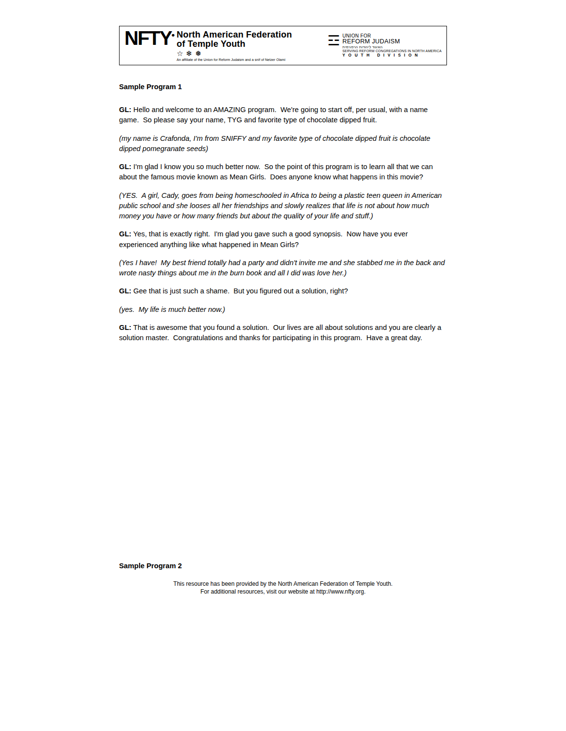NFTY•
North American Federation of Temple Youth ☆ ❄ ❅ An affiliate of the Union for Reform Judaism and a snif of Netzer Olami
☲
UNION FOR REFORM JUDAISM האיגוד ליהודות הרפורמית SERVING REFORM CONGREGATIONS IN NORTH AMERICA Y O U T H D I V I S I O N
Sample Program 1
GL: Hello and welcome to an AMAZING program. We're going to start off, per usual, with a name game. So please say your name, TYG and favorite type of chocolate dipped fruit.
(my name is Crafonda, I'm from SNIFFY and my favorite type of chocolate dipped fruit is chocolate dipped pomegranate seeds)
GL: I'm glad I know you so much better now. So the point of this program is to learn all that we can about the famous movie known as Mean Girls. Does anyone know what happens in this movie?
(YES. A girl, Cady, goes from being homeschooled in Africa to being a plastic teen queen in American public school and she looses all her friendships and slowly realizes that life is not about how much money you have or how many friends but about the quality of your life and stuff.)
GL: Yes, that is exactly right. I'm glad you gave such a good synopsis. Now have you ever experienced anything like what happened in Mean Girls?
(Yes I have! My best friend totally had a party and didn't invite me and she stabbed me in the back and wrote nasty things about me in the burn book and all I did was love her.)
GL: Gee that is just such a shame. But you figured out a solution, right?
(yes. My life is much better now.)
GL: That is awesome that you found a solution. Our lives are all about solutions and you are clearly a solution master. Congratulations and thanks for participating in this program. Have a great day.
Sample Program 2
This resource has been provided by the North American Federation of Temple Youth.
For additional resources, visit our website at http://www.nfty.org.